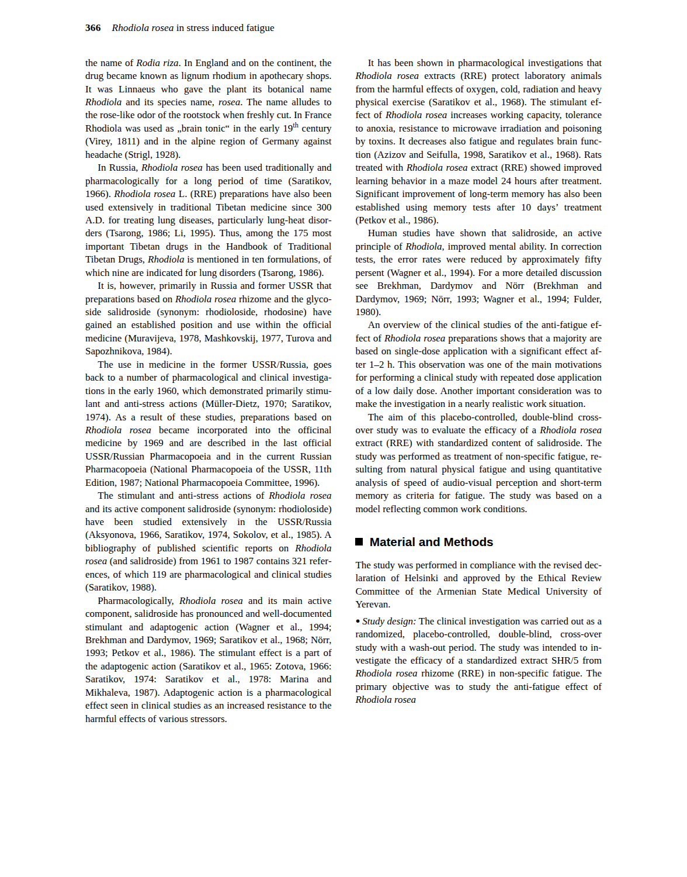366 Rhodiola rosea in stress induced fatigue
the name of Rodia riza. In England and on the continent, the drug became known as lignum rhodium in apothecary shops. It was Linnaeus who gave the plant its botanical name Rhodiola and its species name, rosea. The name alludes to the rose-like odor of the rootstock when freshly cut. In France Rhodiola was used as „brain tonic“ in the early 19th century (Virey, 1811) and in the alpine region of Germany against headache (Strigl, 1928).
In Russia, Rhodiola rosea has been used traditionally and pharmacologically for a long period of time (Saratikov, 1966). Rhodiola rosea L. (RRE) preparations have also been used extensively in traditional Tibetan medicine since 300 A.D. for treating lung diseases, particularly lung-heat disorders (Tsarong, 1986; Li, 1995). Thus, among the 175 most important Tibetan drugs in the Handbook of Traditional Tibetan Drugs, Rhodiola is mentioned in ten formulations, of which nine are indicated for lung disorders (Tsarong, 1986).
It is, however, primarily in Russia and former USSR that preparations based on Rhodiola rosea rhizome and the glycoside salidroside (synonym: rhodioloside, rhodosine) have gained an established position and use within the official medicine (Muravijeva, 1978, Mashkovskij, 1977, Turova and Sapozhnikova, 1984).
The use in medicine in the former USSR/Russia, goes back to a number of pharmacological and clinical investigations in the early 1960, which demonstrated primarily stimulant and anti-stress actions (Müller-Dietz, 1970; Saratikov, 1974). As a result of these studies, preparations based on Rhodiola rosea became incorporated into the officinal medicine by 1969 and are described in the last official USSR/Russian Pharmacopoeia and in the current Russian Pharmacopoeia (National Pharmacopoeia of the USSR, 11th Edition, 1987; National Pharmacopoeia Committee, 1996).
The stimulant and anti-stress actions of Rhodiola rosea and its active component salidroside (synonym: rhodioloside) have been studied extensively in the USSR/Russia (Aksyonova, 1966, Saratikov, 1974, Sokolov, et al., 1985). A bibliography of published scientific reports on Rhodiola rosea (and salidroside) from 1961 to 1987 contains 321 references, of which 119 are pharmacological and clinical studies (Saratikov, 1988).
Pharmacologically, Rhodiola rosea and its main active component, salidroside has pronounced and well-documented stimulant and adaptogenic action (Wagner et al., 1994; Brekhman and Dardymov, 1969; Saratikov et al., 1968; Nörr, 1993; Petkov et al., 1986). The stimulant effect is a part of the adaptogenic action (Saratikov et al., 1965: Zotova, 1966: Saratikov, 1974: Saratikov et al., 1978: Marina and Mikhaleva, 1987). Adaptogenic action is a pharmacological effect seen in clinical studies as an increased resistance to the harmful effects of various stressors.
It has been shown in pharmacological investigations that Rhodiola rosea extracts (RRE) protect laboratory animals from the harmful effects of oxygen, cold, radiation and heavy physical exercise (Saratikov et al., 1968). The stimulant effect of Rhodiola rosea increases working capacity, tolerance to anoxia, resistance to microwave irradiation and poisoning by toxins. It decreases also fatigue and regulates brain function (Azizov and Seifulla, 1998, Saratikov et al., 1968). Rats treated with Rhodiola rosea extract (RRE) showed improved learning behavior in a maze model 24 hours after treatment. Significant improvement of long-term memory has also been established using memory tests after 10 days’ treatment (Petkov et al., 1986).
Human studies have shown that salidroside, an active principle of Rhodiola, improved mental ability. In correction tests, the error rates were reduced by approximately fifty persent (Wagner et al., 1994). For a more detailed discussion see Brekhman, Dardymov and Nörr (Brekhman and Dardymov, 1969; Nörr, 1993; Wagner et al., 1994; Fulder, 1980).
An overview of the clinical studies of the anti-fatigue effect of Rhodiola rosea preparations shows that a majority are based on single-dose application with a significant effect after 1–2 h. This observation was one of the main motivations for performing a clinical study with repeated dose application of a low daily dose. Another important consideration was to make the investigation in a nearly realistic work situation.
The aim of this placebo-controlled, double-blind cross-over study was to evaluate the efficacy of a Rhodiola rosea extract (RRE) with standardized content of salidroside. The study was performed as treatment of non-specific fatigue, resulting from natural physical fatigue and using quantitative analysis of speed of audio-visual perception and short-term memory as criteria for fatigue. The study was based on a model reflecting common work conditions.
Material and Methods
The study was performed in compliance with the revised declaration of Helsinki and approved by the Ethical Review Committee of the Armenian State Medical University of Yerevan.
Study design: The clinical investigation was carried out as a randomized, placebo-controlled, double-blind, cross-over study with a wash-out period. The study was intended to investigate the efficacy of a standardized extract SHR/5 from Rhodiola rosea rhizome (RRE) in non-specific fatigue. The primary objective was to study the anti-fatigue effect of Rhodiola rosea